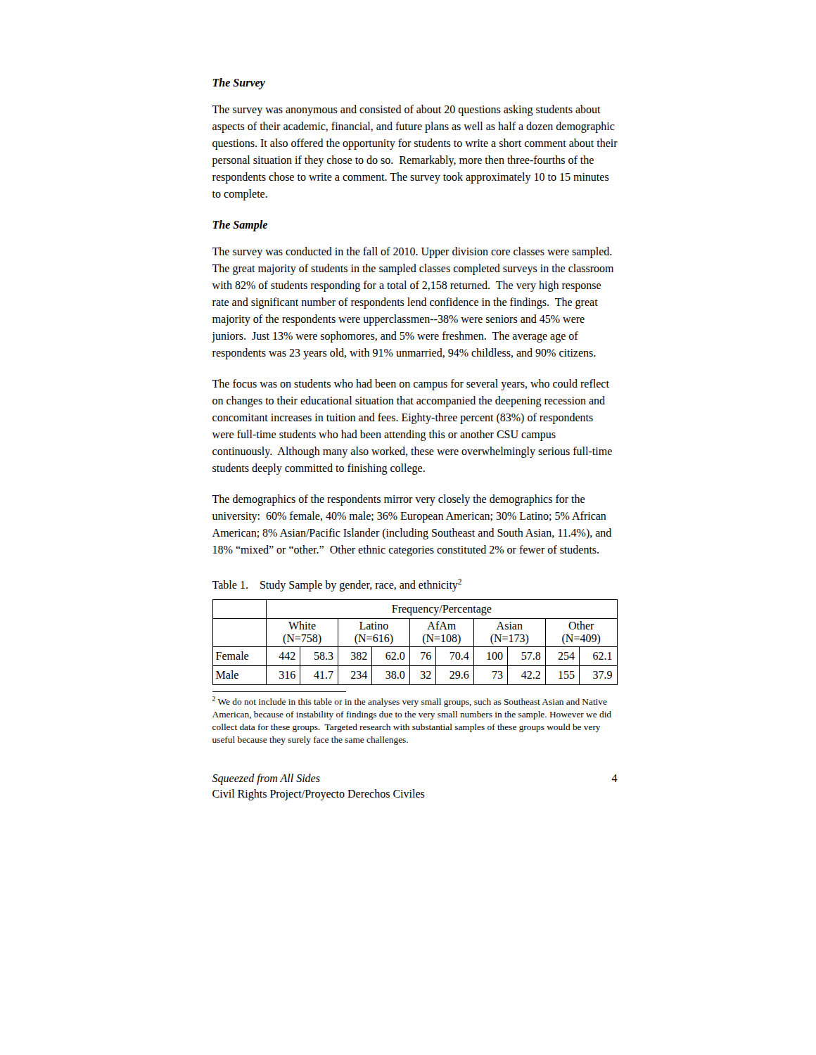The Survey
The survey was anonymous and consisted of about 20 questions asking students about aspects of their academic, financial, and future plans as well as half a dozen demographic questions. It also offered the opportunity for students to write a short comment about their personal situation if they chose to do so. Remarkably, more then three-fourths of the respondents chose to write a comment. The survey took approximately 10 to 15 minutes to complete.
The Sample
The survey was conducted in the fall of 2010. Upper division core classes were sampled. The great majority of students in the sampled classes completed surveys in the classroom with 82% of students responding for a total of 2,158 returned. The very high response rate and significant number of respondents lend confidence in the findings. The great majority of the respondents were upperclassmen--38% were seniors and 45% were juniors. Just 13% were sophomores, and 5% were freshmen. The average age of respondents was 23 years old, with 91% unmarried, 94% childless, and 90% citizens.
The focus was on students who had been on campus for several years, who could reflect on changes to their educational situation that accompanied the deepening recession and concomitant increases in tuition and fees. Eighty-three percent (83%) of respondents were full-time students who had been attending this or another CSU campus continuously. Although many also worked, these were overwhelmingly serious full-time students deeply committed to finishing college.
The demographics of the respondents mirror very closely the demographics for the university: 60% female, 40% male; 36% European American; 30% Latino; 5% African American; 8% Asian/Pacific Islander (including Southeast and South Asian, 11.4%), and 18% “mixed” or “other.” Other ethnic categories constituted 2% or fewer of students.
Table 1. Study Sample by gender, race, and ethnicity2
| | Frequency/Percentage |
| | White (N=758) | Latino (N=616) | AfAm (N=108) | Asian (N=173) | Other (N=409) |
| Female | 442 | 58.3 | 382 | 62.0 | 76 | 70.4 | 100 | 57.8 | 254 | 62.1 |
| Male | 316 | 41.7 | 234 | 38.0 | 32 | 29.6 | 73 | 42.2 | 155 | 37.9 |
2 We do not include in this table or in the analyses very small groups, such as Southeast Asian and Native American, because of instability of findings due to the very small numbers in the sample. However we did collect data for these groups. Targeted research with substantial samples of these groups would be very useful because they surely face the same challenges.
Squeezed from All Sides
Civil Rights Project/Proyecto Derechos Civiles 4